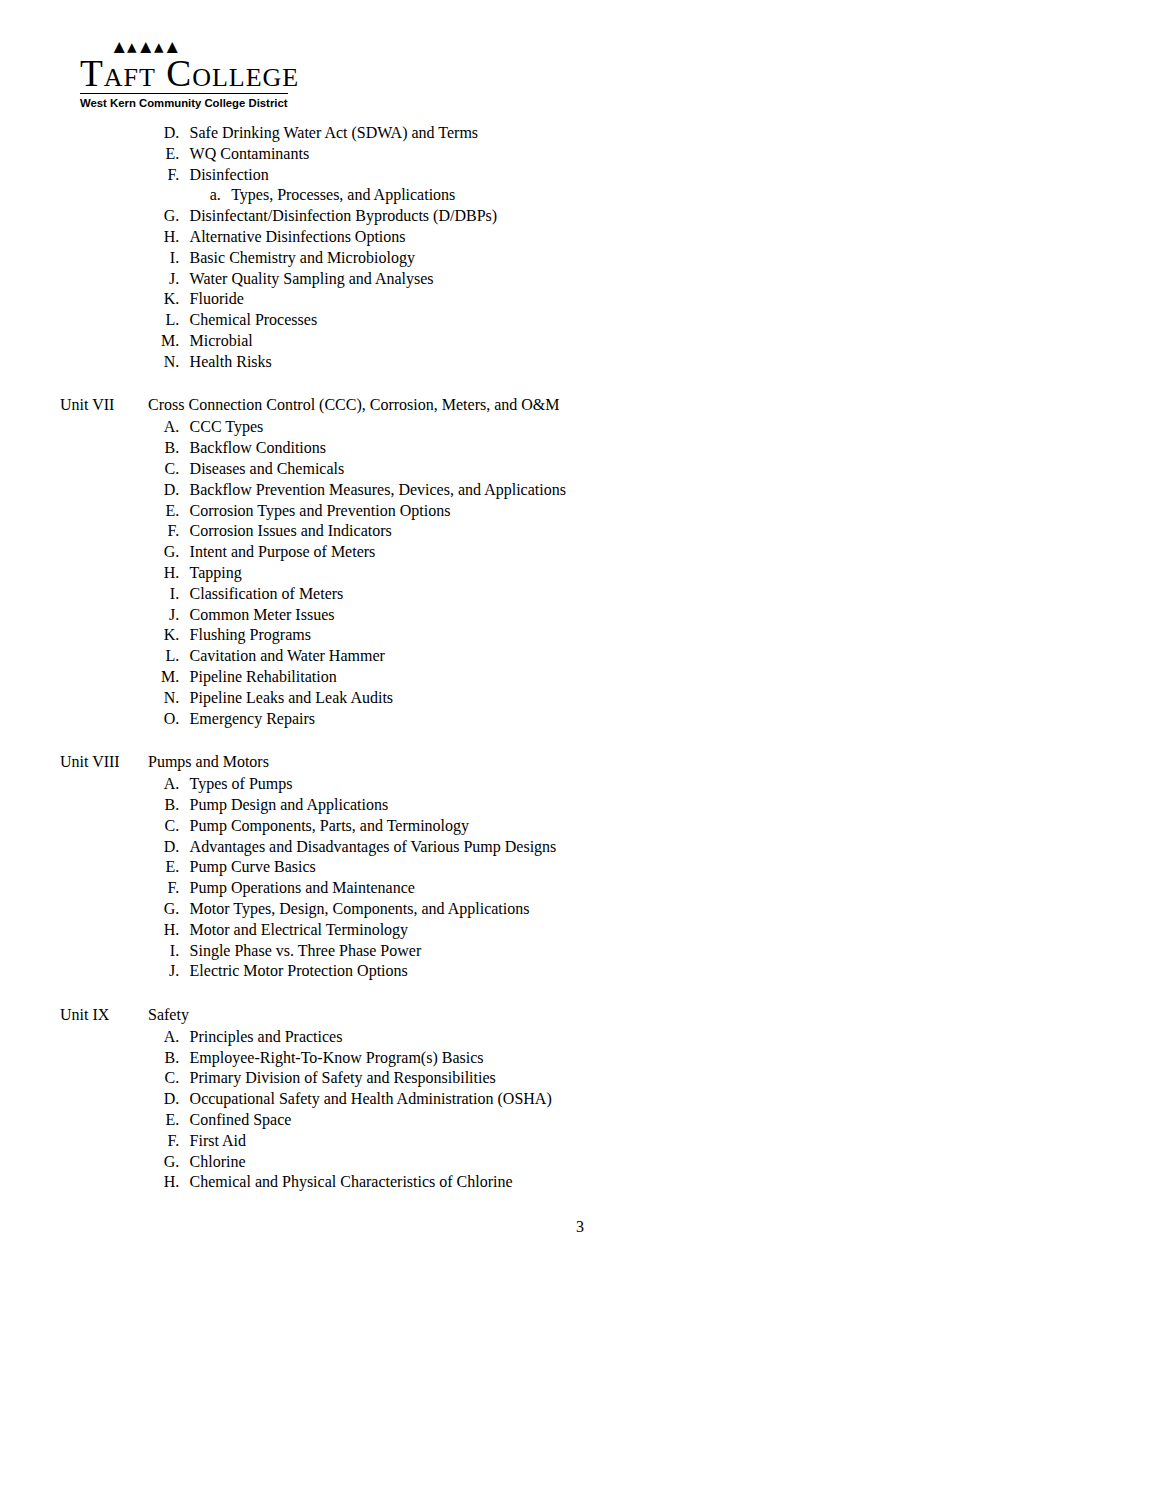▲▴▲▴▲
Taft College
West Kern Community College District
Safe Drinking Water Act (SDWA) and Terms
WQ Contaminants
Disinfection
Types, Processes, and Applications
Disinfectant/Disinfection Byproducts (D/DBPs)
Alternative Disinfections Options
Basic Chemistry and Microbiology
Water Quality Sampling and Analyses
Fluoride
Chemical Processes
Microbial
Health Risks
Unit VIICross Connection Control (CCC), Corrosion, Meters, and O&M
CCC Types
Backflow Conditions
Diseases and Chemicals
Backflow Prevention Measures, Devices, and Applications
Corrosion Types and Prevention Options
Corrosion Issues and Indicators
Intent and Purpose of Meters
Tapping
Classification of Meters
Common Meter Issues
Flushing Programs
Cavitation and Water Hammer
Pipeline Rehabilitation
Pipeline Leaks and Leak Audits
Emergency Repairs
Unit VIIIPumps and Motors
Types of Pumps
Pump Design and Applications
Pump Components, Parts, and Terminology
Advantages and Disadvantages of Various Pump Designs
Pump Curve Basics
Pump Operations and Maintenance
Motor Types, Design, Components, and Applications
Motor and Electrical Terminology
Single Phase vs. Three Phase Power
Electric Motor Protection Options
Unit IXSafety
Principles and Practices
Employee-Right-To-Know Program(s) Basics
Primary Division of Safety and Responsibilities
Occupational Safety and Health Administration (OSHA)
Confined Space
First Aid
Chlorine
Chemical and Physical Characteristics of Chlorine
3